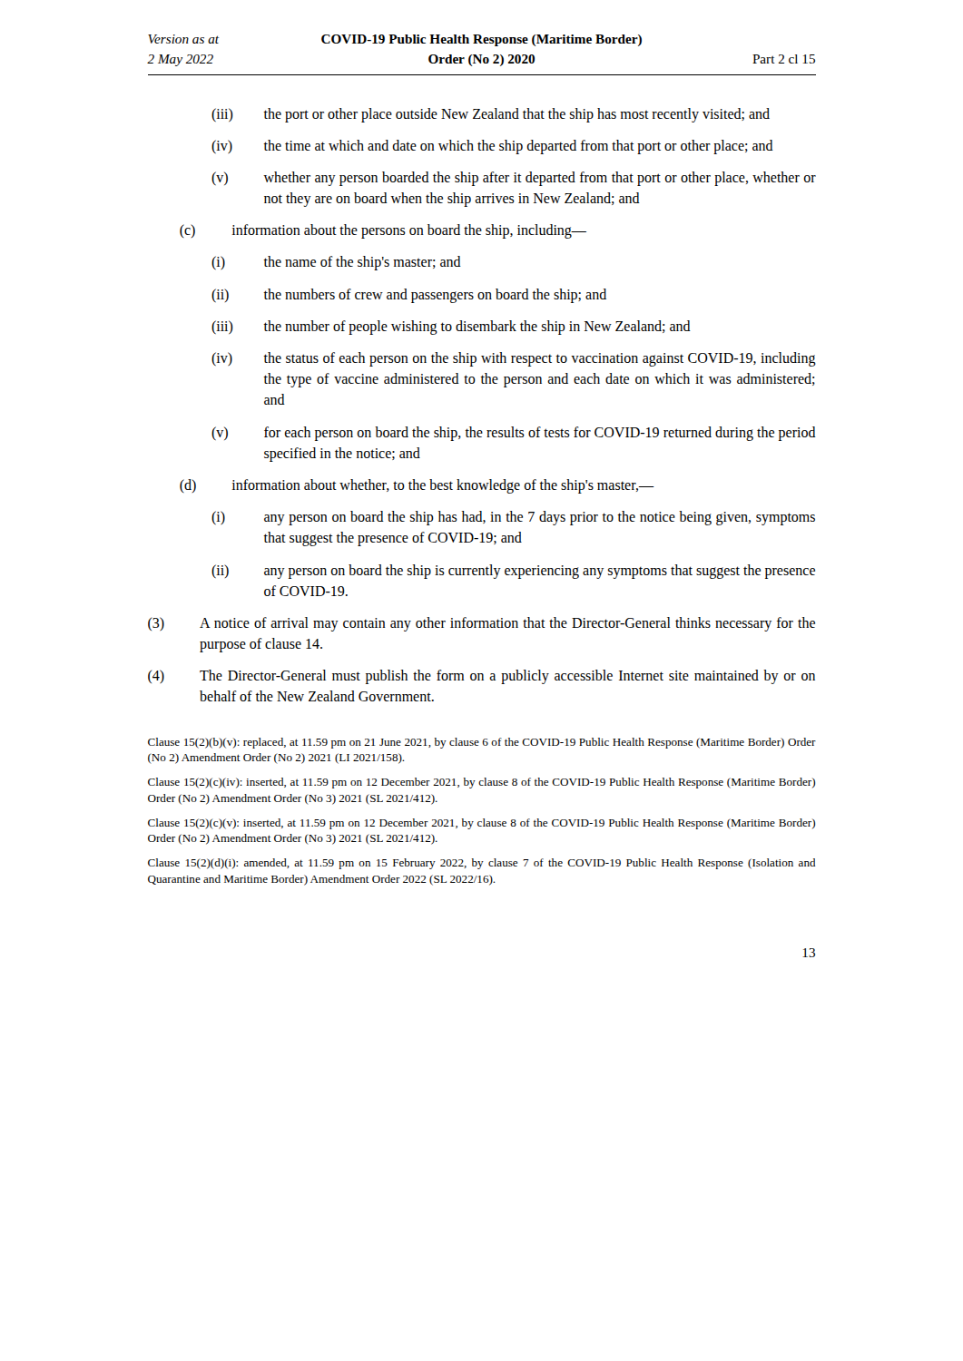Version as at
2 May 2022
COVID-19 Public Health Response (Maritime Border)
Order (No 2) 2020
Part 2 cl 15
(iii)
the port or other place outside New Zealand that the ship has most recently visited; and
(iv)
the time at which and date on which the ship departed from that port or other place; and
(v)
whether any person boarded the ship after it departed from that port or other place, whether or not they are on board when the ship arrives in New Zealand; and
(c)
information about the persons on board the ship, including—
(i)
the name of the ship's master; and
(ii)
the numbers of crew and passengers on board the ship; and
(iii)
the number of people wishing to disembark the ship in New Zealand; and
(iv)
the status of each person on the ship with respect to vaccination against COVID-19, including the type of vaccine administered to the person and each date on which it was administered; and
(v)
for each person on board the ship, the results of tests for COVID-19 returned during the period specified in the notice; and
(d)
information about whether, to the best knowledge of the ship's master,—
(i)
any person on board the ship has had, in the 7 days prior to the notice being given, symptoms that suggest the presence of COVID-19; and
(ii)
any person on board the ship is currently experiencing any symptoms that suggest the presence of COVID-19.
(3)
A notice of arrival may contain any other information that the Director-General thinks necessary for the purpose of clause 14.
(4)
The Director-General must publish the form on a publicly accessible Internet site maintained by or on behalf of the New Zealand Government.
Clause 15(2)(b)(v): replaced, at 11.59 pm on 21 June 2021, by clause 6 of the COVID-19 Public Health Response (Maritime Border) Order (No 2) Amendment Order (No 2) 2021 (LI 2021/158).
Clause 15(2)(c)(iv): inserted, at 11.59 pm on 12 December 2021, by clause 8 of the COVID-19 Public Health Response (Maritime Border) Order (No 2) Amendment Order (No 3) 2021 (SL 2021/412).
Clause 15(2)(c)(v): inserted, at 11.59 pm on 12 December 2021, by clause 8 of the COVID-19 Public Health Response (Maritime Border) Order (No 2) Amendment Order (No 3) 2021 (SL 2021/412).
Clause 15(2)(d)(i): amended, at 11.59 pm on 15 February 2022, by clause 7 of the COVID-19 Public Health Response (Isolation and Quarantine and Maritime Border) Amendment Order 2022 (SL 2022/16).
13